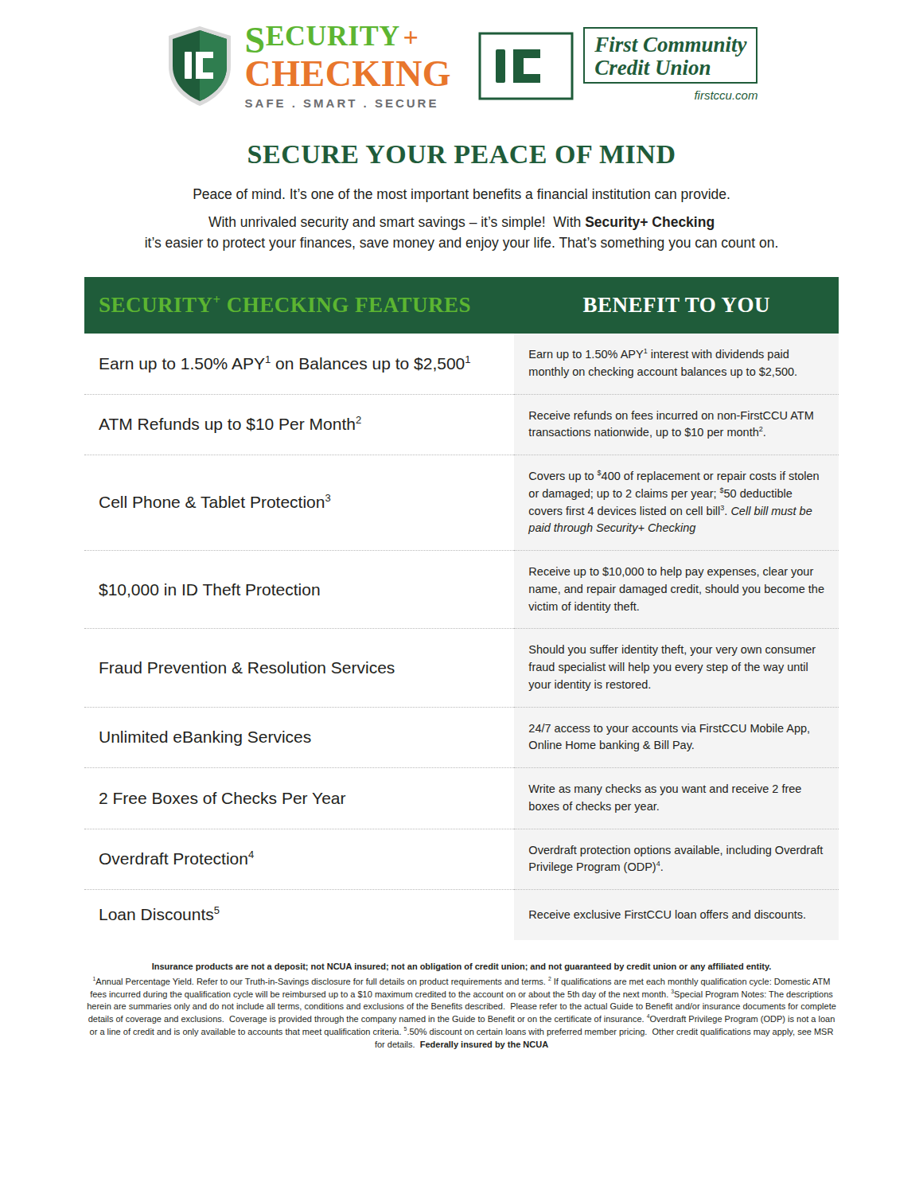SECURITY+
CHECKING
SAFE . SMART . SECURE
First Community
Credit Union
firstccu.com
Secure Your Peace of Mind
Peace of mind. It’s one of the most important benefits a financial institution can provide.
With unrivaled security and smart savings – it’s simple! With Security+ Checking
it’s easier to protect your finances, save money and enjoy your life. That’s something you can count on.
| Security + Checking Features | Benefit to You |
| --- | --- |
| Earn up to 1.50% APY 1 on Balances up to $2,500 1 | Earn up to 1.50% APY 1 interest with dividends paid monthly on checking account balances up to $2,500. |
| ATM Refunds up to $10 Per Month 2 | Receive refunds on fees incurred on non-FirstCCU ATM transactions nationwide, up to $10 per month 2 . |
| Cell Phone & Tablet Protection 3 | Covers up to $ 400 of replacement or repair costs if stolen or damaged; up to 2 claims per year; $ 50 deductible covers first 4 devices listed on cell bill 3 . Cell bill must be paid through Security+ Checking |
| $10,000 in ID Theft Protection | Receive up to $10,000 to help pay expenses, clear your name, and repair damaged credit, should you become the victim of identity theft. |
| Fraud Prevention & Resolution Services | Should you suffer identity theft, your very own consumer fraud specialist will help you every step of the way until your identity is restored. |
| Unlimited eBanking Services | 24/7 access to your accounts via FirstCCU Mobile App, Online Home banking & Bill Pay. |
| 2 Free Boxes of Checks Per Year | Write as many checks as you want and receive 2 free boxes of checks per year. |
| Overdraft Protection 4 | Overdraft protection options available, including Overdraft Privilege Program (ODP) 4 . |
| Loan Discounts 5 | Receive exclusive FirstCCU loan offers and discounts. |
Insurance products are not a deposit; not NCUA insured; not an obligation of credit union; and not guaranteed by credit union or any affiliated entity. 1Annual Percentage Yield. Refer to our Truth-in-Savings disclosure for full details on product requirements and terms. 2 If qualifications are met each monthly qualification cycle: Domestic ATM fees incurred during the qualification cycle will be reimbursed up to a $10 maximum credited to the account on or about the 5th day of the next month. 3Special Program Notes: The descriptions herein are summaries only and do not include all terms, conditions and exclusions of the Benefits described. Please refer to the actual Guide to Benefit and/or insurance documents for complete details of coverage and exclusions. Coverage is provided through the company named in the Guide to Benefit or on the certificate of insurance. 4Overdraft Privilege Program (ODP) is not a loan or a line of credit and is only available to accounts that meet qualification criteria. 5.50% discount on certain loans with preferred member pricing. Other credit qualifications may apply, see MSR for details. Federally insured by the NCUA